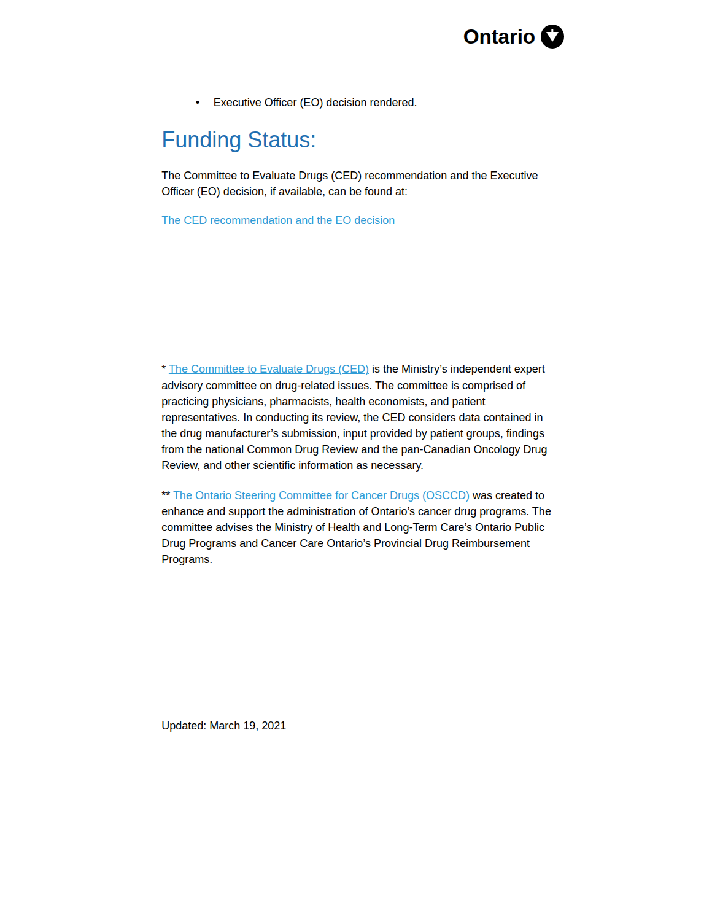Ontario
Executive Officer (EO) decision rendered.
Funding Status:
The Committee to Evaluate Drugs (CED) recommendation and the Executive Officer (EO) decision, if available, can be found at:
The CED recommendation and the EO decision
* The Committee to Evaluate Drugs (CED) is the Ministry’s independent expert advisory committee on drug-related issues. The committee is comprised of practicing physicians, pharmacists, health economists, and patient representatives. In conducting its review, the CED considers data contained in the drug manufacturer’s submission, input provided by patient groups, findings from the national Common Drug Review and the pan-Canadian Oncology Drug Review, and other scientific information as necessary.
** The Ontario Steering Committee for Cancer Drugs (OSCCD) was created to enhance and support the administration of Ontario’s cancer drug programs. The committee advises the Ministry of Health and Long-Term Care’s Ontario Public Drug Programs and Cancer Care Ontario’s Provincial Drug Reimbursement Programs.
Updated: March 19, 2021